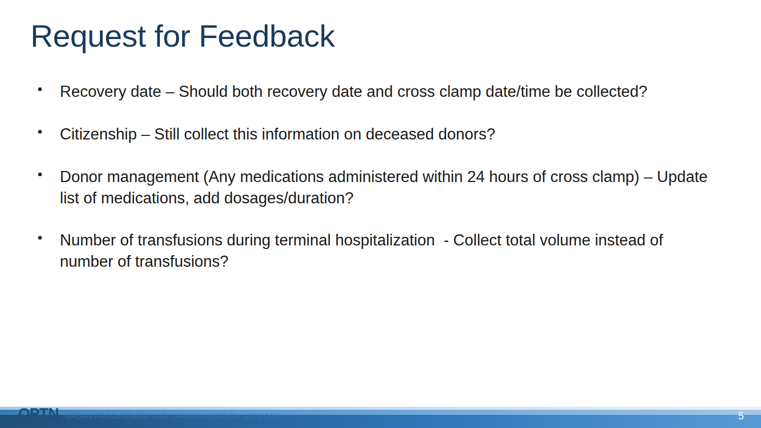Request for Feedback
Recovery date – Should both recovery date and cross clamp date/time be collected?
Citizenship – Still collect this information on deceased donors?
Donor management (Any medications administered within 24 hours of cross clamp) – Update list of medications, add dosages/duration?
Number of transfusions during terminal hospitalization - Collect total volume instead of number of transfusions?
OPTN Organ Procurement and Transplantation Network
5